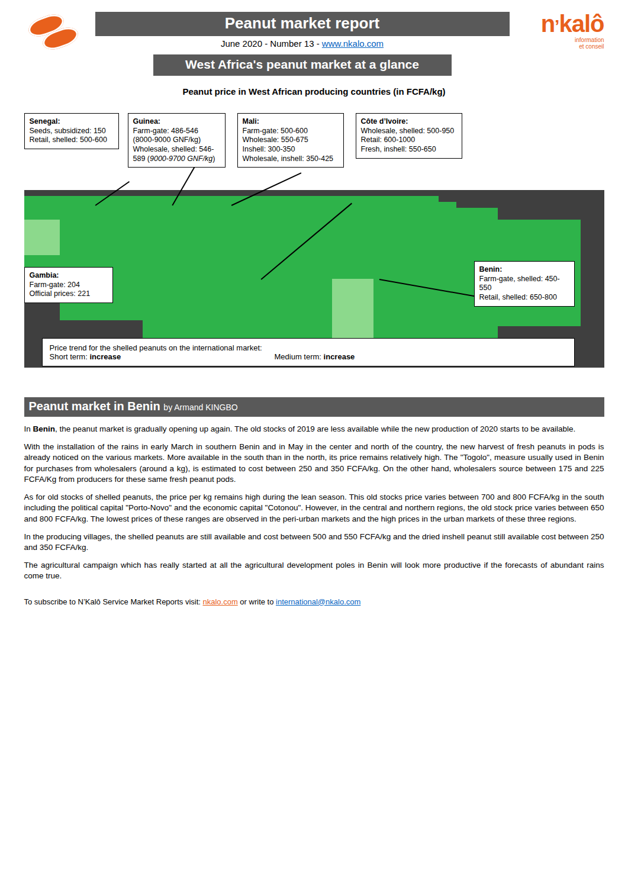Peanut market report
June 2020 - Number 13 - www.nkalo.com
West Africa's peanut market at a glance
n’kalô
information
et conseil
Peanut price in West African producing countries (in FCFA/kg)
Senegal:
Seeds, subsidized: 150
Retail, shelled: 500-600
Guinea:
Farm-gate: 486-546 (8000-9000 GNF/kg)
Wholesale, shelled: 546-589 (9000-9700 GNF/kg)
Mali:
Farm-gate: 500-600
Wholesale: 550-675
Inshell: 300-350
Wholesale, inshell: 350-425
Côte d’Ivoire:
Wholesale, shelled: 500-950
Retail: 600-1000
Fresh, inshell: 550-650
Gambia:
Farm-gate: 204
Official prices: 221
Benin:
Farm-gate, shelled: 450-550
Retail, shelled: 650-800
Price trend for the shelled peanuts on the international market:
Short term: increase
Medium term: increase
Peanut market in Benin by Armand KINGBO
In Benin, the peanut market is gradually opening up again. The old stocks of 2019 are less available while the new production of 2020 starts to be available.
With the installation of the rains in early March in southern Benin and in May in the center and north of the country, the new harvest of fresh peanuts in pods is already noticed on the various markets. More available in the south than in the north, its price remains relatively high. The "Togolo", measure usually used in Benin for purchases from wholesalers (around a kg), is estimated to cost between 250 and 350 FCFA/kg. On the other hand, wholesalers source between 175 and 225 FCFA/Kg from producers for these same fresh peanut pods.
As for old stocks of shelled peanuts, the price per kg remains high during the lean season. This old stocks price varies between 700 and 800 FCFA/kg in the south including the political capital "Porto-Novo" and the economic capital "Cotonou". However, in the central and northern regions, the old stock price varies between 650 and 800 FCFA/kg. The lowest prices of these ranges are observed in the peri-urban markets and the high prices in the urban markets of these three regions.
In the producing villages, the shelled peanuts are still available and cost between 500 and 550 FCFA/kg and the dried inshell peanut still available cost between 250 and 350 FCFA/kg.
The agricultural campaign which has really started at all the agricultural development poles in Benin will look more productive if the forecasts of abundant rains come true.
To subscribe to N’Kalô Service Market Reports visit: nkalo.com or write to international@nkalo.com